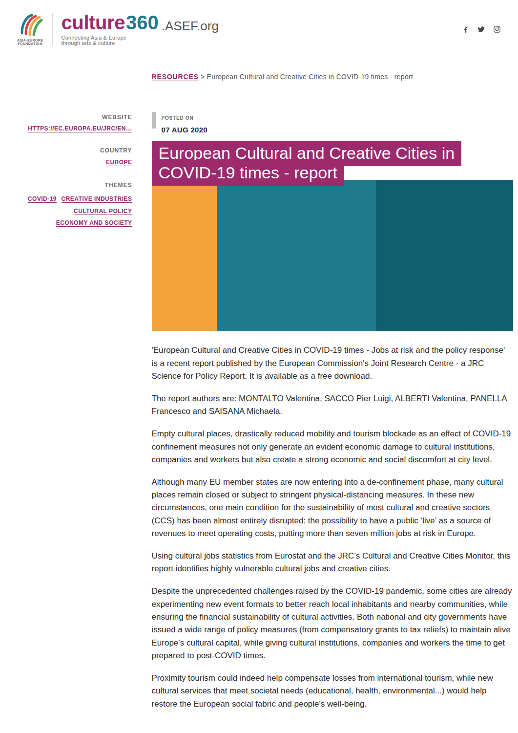ASIA-EUROPE
FOUNDATION culture 360.ASEF.org Connecting Asia & Europe
through arts & culture
RESOURCES > European Cultural and Creative Cities in COVID-19 times - report
Website
HTTPS://EC.EUROPA.EU/JRC/EN…
Country
EUROPE
Themes
COVID-19 CREATIVE INDUSTRIES
CULTURAL POLICY
ECONOMY AND SOCIETY
POSTED ON
07 AUG 2020
European Cultural and Creative Cities in COVID-19 times - report
'European Cultural and Creative Cities in COVID-19 times - Jobs at risk and the policy response' is a recent report published by the European Commission's Joint Research Centre - a JRC Science for Policy Report. It is available as a free download.
The report authors are: MONTALTO Valentina, SACCO Pier Luigi, ALBERTI Valentina, PANELLA Francesco and SAISANA Michaela.
Empty cultural places, drastically reduced mobility and tourism blockade as an effect of COVID-19 confinement measures not only generate an evident economic damage to cultural institutions, companies and workers but also create a strong economic and social discomfort at city level.
Although many EU member states are now entering into a de-confinement phase, many cultural places remain closed or subject to stringent physical-distancing measures. In these new circumstances, one main condition for the sustainability of most cultural and creative sectors (CCS) has been almost entirely disrupted: the possibility to have a public ‘live’ as a source of revenues to meet operating costs, putting more than seven million jobs at risk in Europe.
Using cultural jobs statistics from Eurostat and the JRC’s Cultural and Creative Cities Monitor, this report identifies highly vulnerable cultural jobs and creative cities.
Despite the unprecedented challenges raised by the COVID-19 pandemic, some cities are already experimenting new event formats to better reach local inhabitants and nearby communities, while ensuring the financial sustainability of cultural activities. Both national and city governments have issued a wide range of policy measures (from compensatory grants to tax reliefs) to maintain alive Europe’s cultural capital, while giving cultural institutions, companies and workers the time to get prepared to post-COVID times.
Proximity tourism could indeed help compensate losses from international tourism, while new cultural services that meet societal needs (educational, health, environmental...) would help restore the European social fabric and people's well-being.